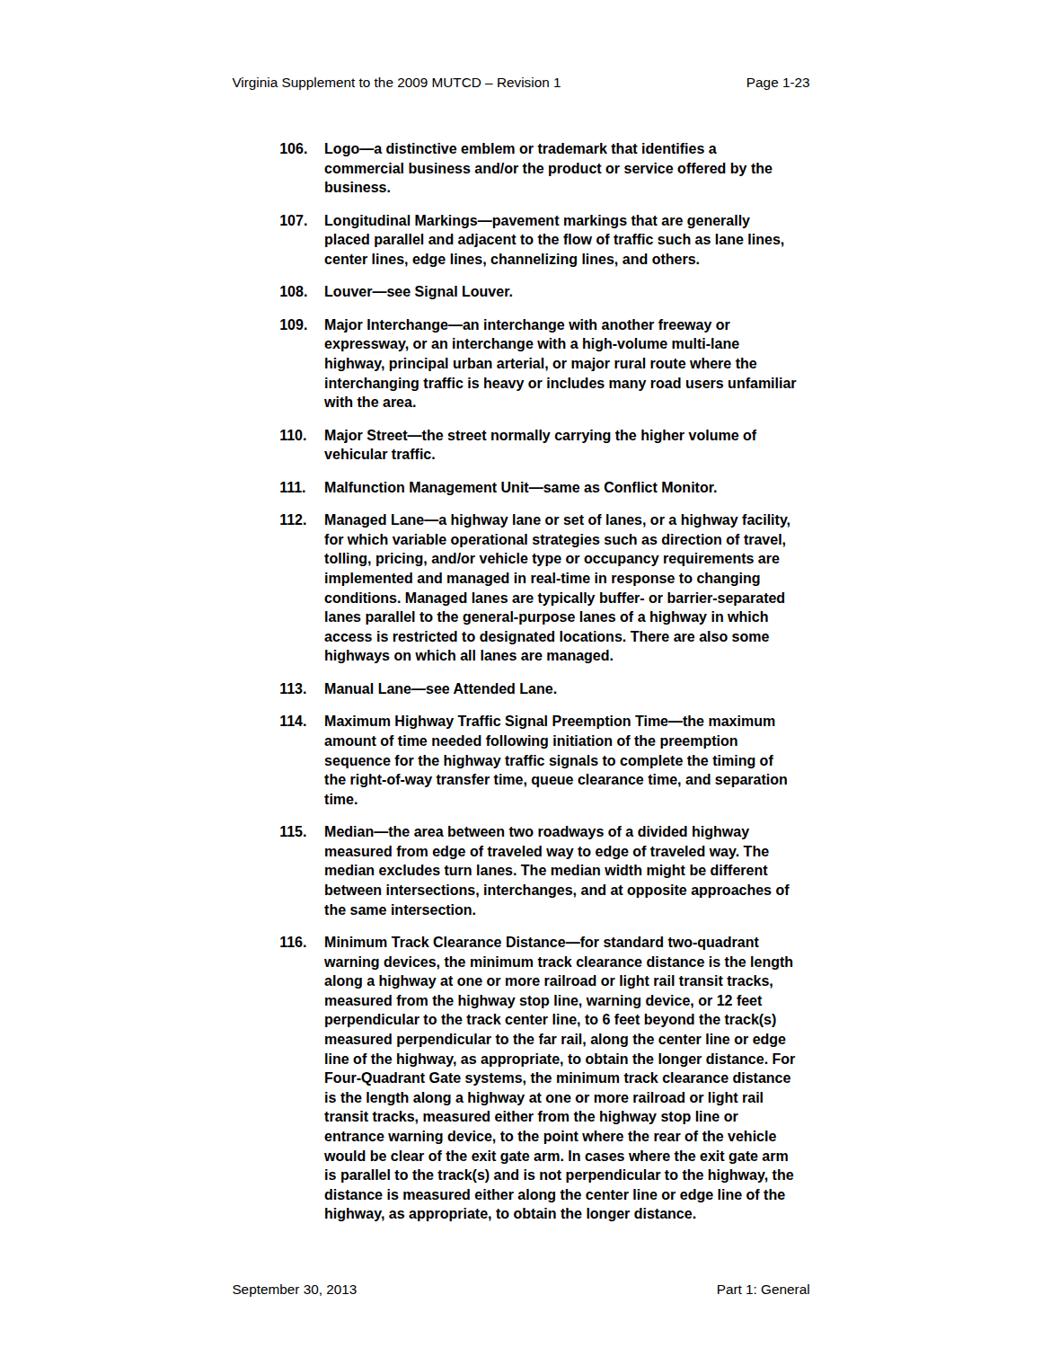Virginia Supplement to the 2009 MUTCD – Revision 1
Page 1-23
106. Logo—a distinctive emblem or trademark that identifies a commercial business and/or the product or service offered by the business.
107. Longitudinal Markings—pavement markings that are generally placed parallel and adjacent to the flow of traffic such as lane lines, center lines, edge lines, channelizing lines, and others.
108. Louver—see Signal Louver.
109. Major Interchange—an interchange with another freeway or expressway, or an interchange with a high-volume multi-lane highway, principal urban arterial, or major rural route where the interchanging traffic is heavy or includes many road users unfamiliar with the area.
110. Major Street—the street normally carrying the higher volume of vehicular traffic.
111. Malfunction Management Unit—same as Conflict Monitor.
112. Managed Lane—a highway lane or set of lanes, or a highway facility, for which variable operational strategies such as direction of travel, tolling, pricing, and/or vehicle type or occupancy requirements are implemented and managed in real-time in response to changing conditions. Managed lanes are typically buffer- or barrier-separated lanes parallel to the general-purpose lanes of a highway in which access is restricted to designated locations. There are also some highways on which all lanes are managed.
113. Manual Lane—see Attended Lane.
114. Maximum Highway Traffic Signal Preemption Time—the maximum amount of time needed following initiation of the preemption sequence for the highway traffic signals to complete the timing of the right-of-way transfer time, queue clearance time, and separation time.
115. Median—the area between two roadways of a divided highway measured from edge of traveled way to edge of traveled way. The median excludes turn lanes. The median width might be different between intersections, interchanges, and at opposite approaches of the same intersection.
116. Minimum Track Clearance Distance—for standard two-quadrant warning devices, the minimum track clearance distance is the length along a highway at one or more railroad or light rail transit tracks, measured from the highway stop line, warning device, or 12 feet perpendicular to the track center line, to 6 feet beyond the track(s) measured perpendicular to the far rail, along the center line or edge line of the highway, as appropriate, to obtain the longer distance. For Four-Quadrant Gate systems, the minimum track clearance distance is the length along a highway at one or more railroad or light rail transit tracks, measured either from the highway stop line or entrance warning device, to the point where the rear of the vehicle would be clear of the exit gate arm. In cases where the exit gate arm is parallel to the track(s) and is not perpendicular to the highway, the distance is measured either along the center line or edge line of the highway, as appropriate, to obtain the longer distance.
September 30, 2013
Part 1: General